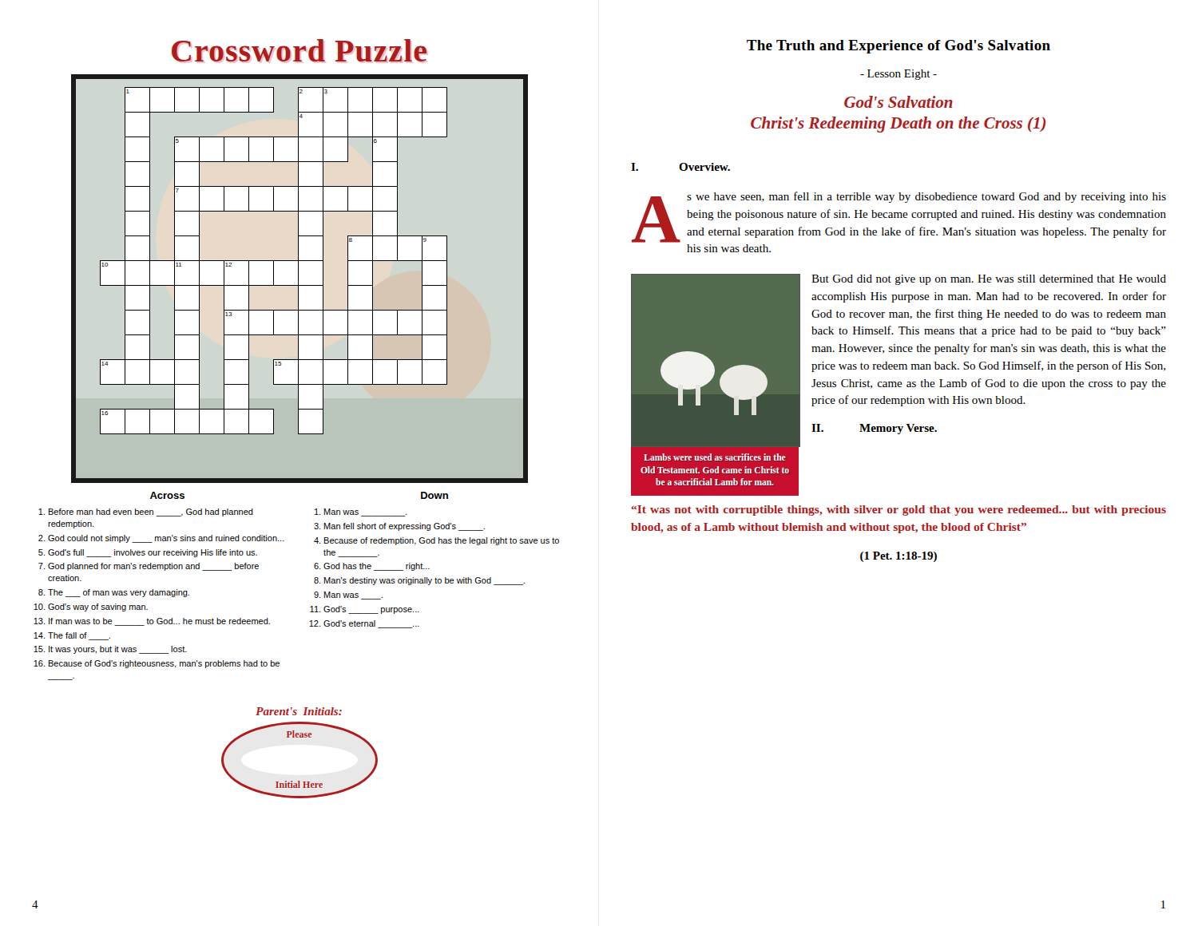Crossword Puzzle
| | 1 | | | | | | | 2 | 3 | | | | | |
| | | | | | | | | 4 | | | | | | |
| | | | 5 | | | | | | | | 6 | | | |
| | | | 7 | | | | | | | | | | | |
| | | | | | | | | | | 8 | | | 9 | |
| 10 | | | 11 | | 12 | | | | | | | | | |
| | | | | | 13 | | | | | | | | | |
| 14 | | | | | | | 15 | | | | | | | |
| 16 | | | | | | | | | | | | | | |
Across Down
Before man had even been _____, God had planned redemption.
God could not simply ____ man's sins and ruined condition...
God's full _____ involves our receiving His life into us.
God planned for man's redemption and ______ before creation.
The ___ of man was very damaging.
God's way of saving man.
If man was to be ______ to God... he must be redeemed.
The fall of ____.
It was yours, but it was ______ lost.
Because of God's righteousness, man's problems had to be _____.
Man was _________.
Man fell short of expressing God's _____.
Because of redemption, God has the legal right to save us to the ________.
God has the ______ right...
Man's destiny was originally to be with God ______.
Man was ____.
God's ______ purpose...
God's eternal _______...
Parent's Initials:
Please
Initial Here
4
The Truth and Experience of God's Salvation
- Lesson Eight -
God's Salvation
Christ's Redeeming Death on the Cross (1)
I. Overview.
As we have seen, man fell in a terrible way by disobedience toward God and by receiving into his being the poisonous nature of sin. He became corrupted and ruined. His destiny was condemnation and eternal separation from God in the lake of fire. Man's situation was hopeless. The penalty for his sin was death.
Lambs were used as sacrifices in the Old Testament. God came in Christ to be a sacrificial Lamb for man.
But God did not give up on man. He was still determined that He would accomplish His purpose in man. Man had to be recovered. In order for God to recover man, the first thing He needed to do was to redeem man back to Himself. This means that a price had to be paid to “buy back” man. However, since the penalty for man's sin was death, this is what the price was to redeem man back. So God Himself, in the person of His Son, Jesus Christ, came as the Lamb of God to die upon the cross to pay the price of our redemption with His own blood.
II. Memory Verse.
“It was not with corruptible things, with silver or gold that you were redeemed... but with precious blood, as of a Lamb without blemish and without spot, the blood of Christ”
(1 Pet. 1:18-19)
1